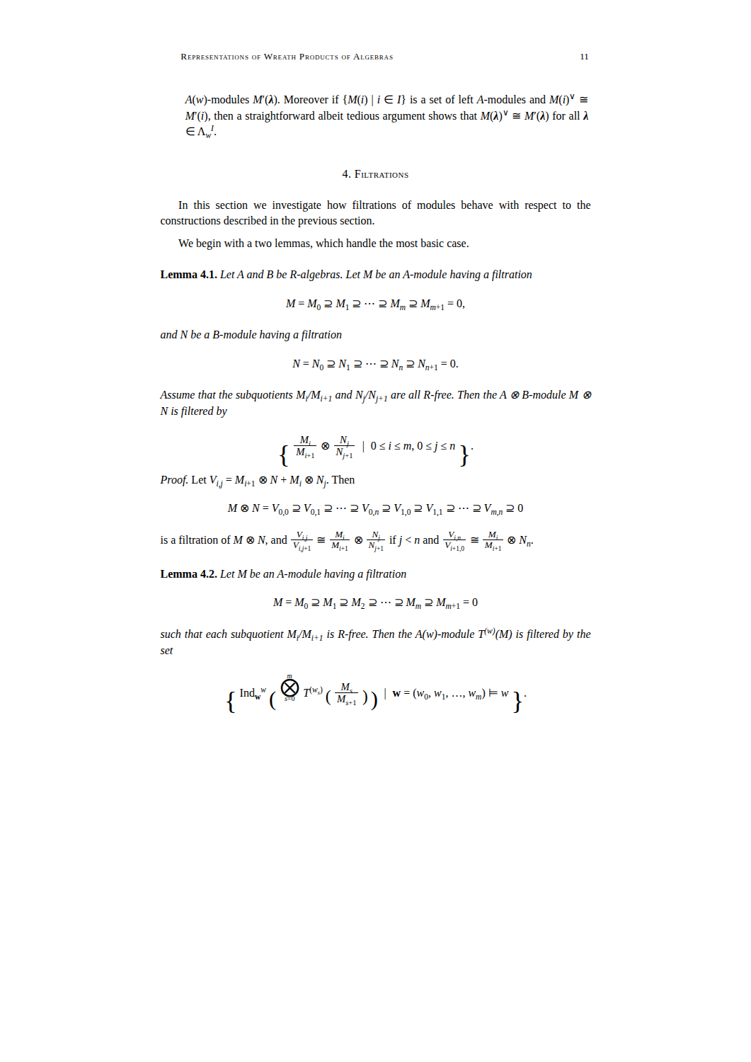Representations of Wreath Products of Algebras 11
A(w)-modules M′(λ). Moreover if {M(i) | i ∈ I} is a set of left A-modules and M(i)∨ ≅ M′(i), then a straightforward albeit tedious argument shows that M(λ)∨ ≅ M′(λ) for all λ ∈ ΛwI.
4. Filtrations
In this section we investigate how filtrations of modules behave with respect to the constructions described in the previous section.
We begin with a two lemmas, which handle the most basic case.
Lemma 4.1. Let A and B be R-algebras. Let M be an A-module having a filtration
M = M0 ⊇ M1 ⊇ ⋯ ⊇ Mm ⊇ Mm+1 = 0,
and N be a B-module having a filtration
N = N0 ⊇ N1 ⊇ ⋯ ⊇ Nn ⊇ Nn+1 = 0.
Assume that the subquotients Mi/Mi+1 and Nj/Nj+1 are all R-free. Then the A ⊗ B-module M ⊗ N is filtered by
{ Mi Mi+1 ⊗ Nj Nj+1 | 0 ≤ i ≤ m, 0 ≤ j ≤ n }.
Proof. Let Vi,j = Mi+1 ⊗ N + Mi ⊗ Nj. Then
M ⊗ N = V0,0 ⊇ V0,1 ⊇ ⋯ ⊇ V0,n ⊇ V1,0 ⊇ V1,1 ⊇ ⋯ ⊇ Vm,n ⊇ 0
is a filtration of M ⊗ N, and Vi,j Vi,j+1 ≅ Mi Mi+1 ⊗ Nj Nj+1 if j < n and Vi,n Vi+1,0 ≅ Mi Mi+1 ⊗ Nn.
Lemma 4.2. Let M be an A-module having a filtration
M = M0 ⊇ M1 ⊇ M2 ⊇ ⋯ ⊇ Mm ⊇ Mm+1 = 0
such that each subquotient Mi/Mi+1 is R-free. Then the A(w)-module T(w)(M) is filtered by the set
{ Indww ( m ⨂ s=0 T(ws) ( Ms Ms+1 ) ) | w = (w0, w1, …, wm) ⊨ w }.